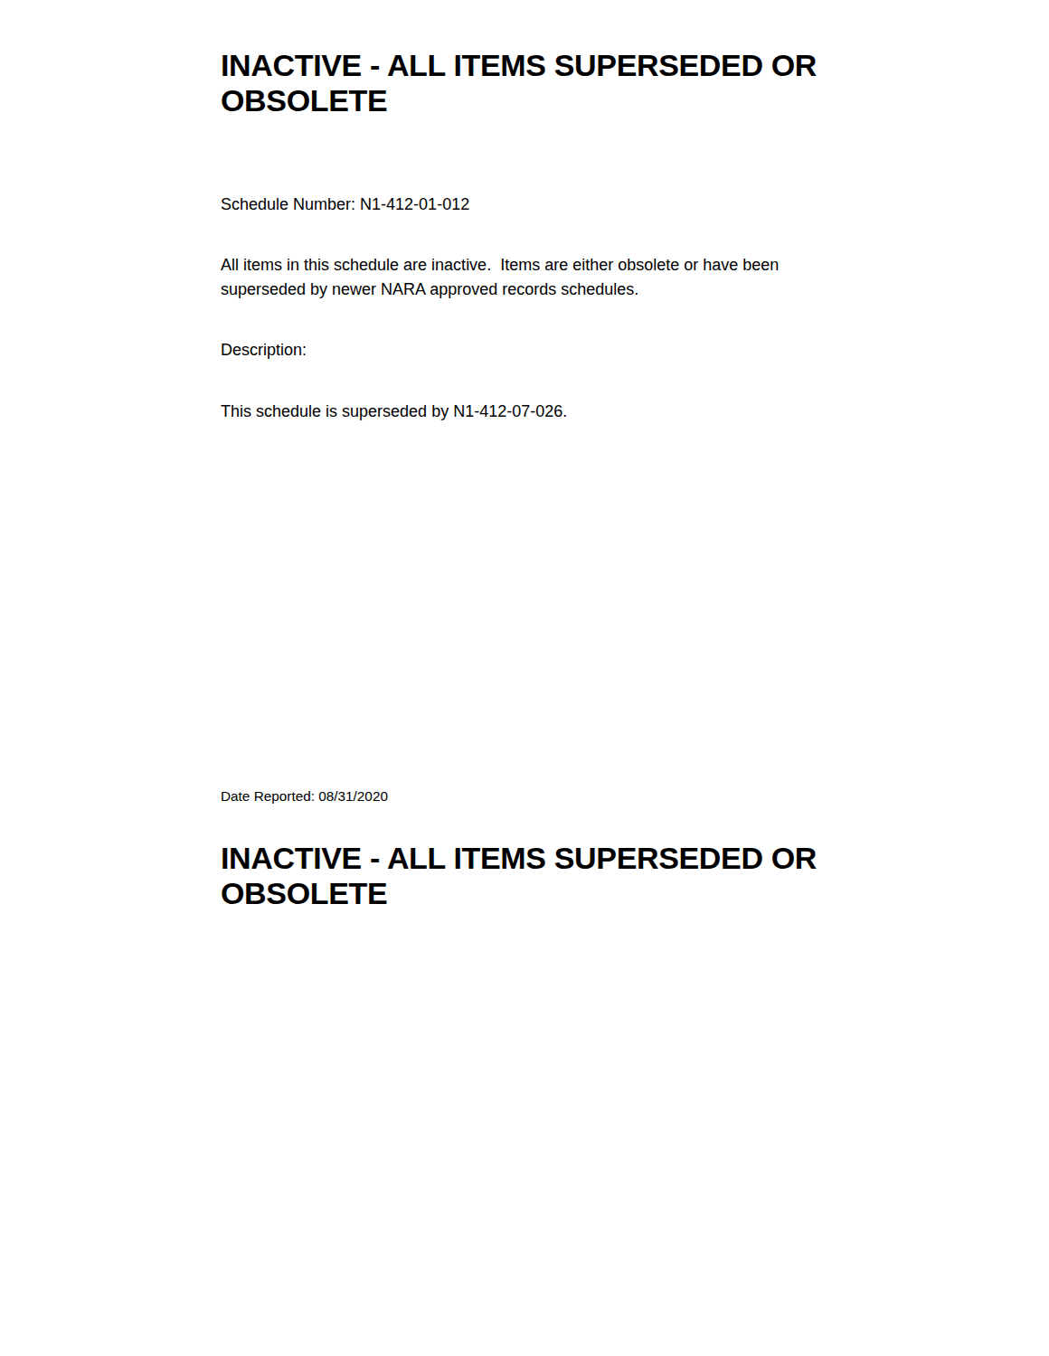INACTIVE - ALL ITEMS SUPERSEDED OR OBSOLETE
Schedule Number: N1-412-01-012
All items in this schedule are inactive. Items are either obsolete or have been superseded by newer NARA approved records schedules.
Description:
This schedule is superseded by N1-412-07-026.
Date Reported: 08/31/2020
INACTIVE - ALL ITEMS SUPERSEDED OR OBSOLETE